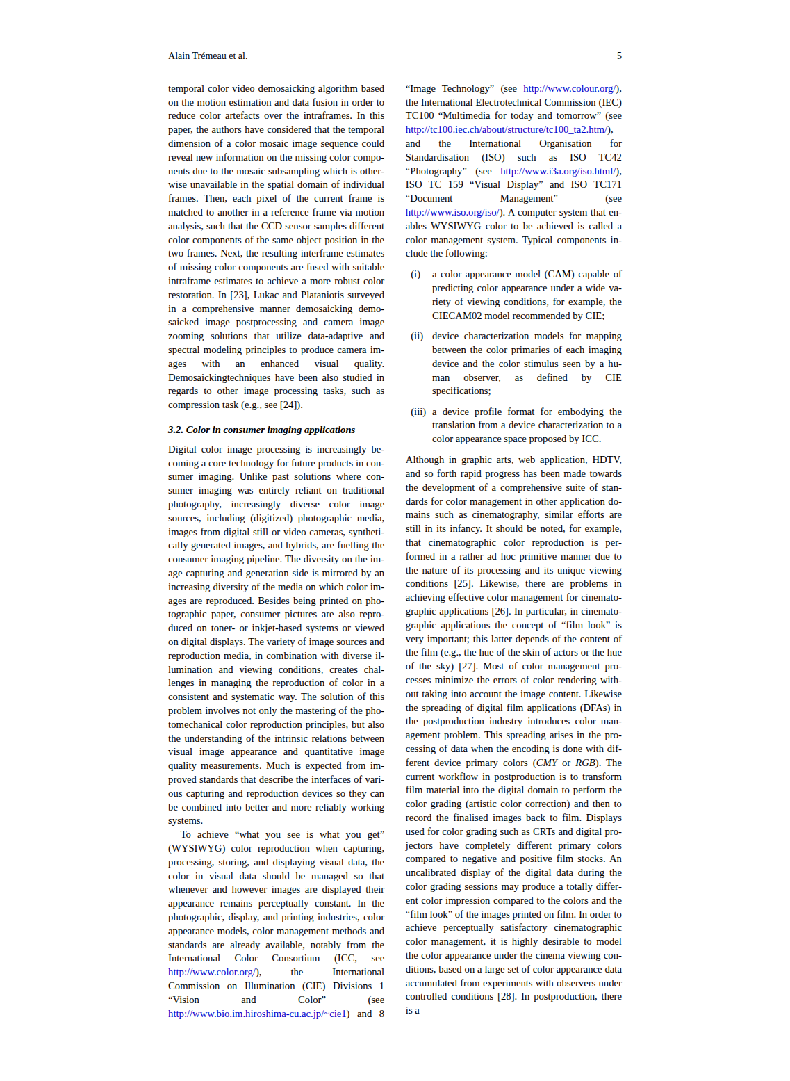Alain Trémeau et al. 5
temporal color video demosaicking algorithm based on the motion estimation and data fusion in order to reduce color artefacts over the intraframes. In this paper, the authors have considered that the temporal dimension of a color mosaic image sequence could reveal new information on the missing color components due to the mosaic subsampling which is otherwise unavailable in the spatial domain of individual frames. Then, each pixel of the current frame is matched to another in a reference frame via motion analysis, such that the CCD sensor samples different color components of the same object position in the two frames. Next, the resulting interframe estimates of missing color components are fused with suitable intraframe estimates to achieve a more robust color restoration. In [23], Lukac and Plataniotis surveyed in a comprehensive manner demosaicking demosaicked image postprocessing and camera image zooming solutions that utilize data-adaptive and spectral modeling principles to produce camera images with an enhanced visual quality. Demosaickingtechniques have been also studied in regards to other image processing tasks, such as compression task (e.g., see [24]).
3.2. Color in consumer imaging applications
Digital color image processing is increasingly becoming a core technology for future products in consumer imaging. Unlike past solutions where consumer imaging was entirely reliant on traditional photography, increasingly diverse color image sources, including (digitized) photographic media, images from digital still or video cameras, synthetically generated images, and hybrids, are fuelling the consumer imaging pipeline. The diversity on the image capturing and generation side is mirrored by an increasing diversity of the media on which color images are reproduced. Besides being printed on photographic paper, consumer pictures are also reproduced on toner- or inkjet-based systems or viewed on digital displays. The variety of image sources and reproduction media, in combination with diverse illumination and viewing conditions, creates challenges in managing the reproduction of color in a consistent and systematic way. The solution of this problem involves not only the mastering of the photomechanical color reproduction principles, but also the understanding of the intrinsic relations between visual image appearance and quantitative image quality measurements. Much is expected from improved standards that describe the interfaces of various capturing and reproduction devices so they can be combined into better and more reliably working systems.
To achieve “what you see is what you get” (WYSIWYG) color reproduction when capturing, processing, storing, and displaying visual data, the color in visual data should be managed so that whenever and however images are displayed their appearance remains perceptually constant. In the photographic, display, and printing industries, color appearance models, color management methods and standards are already available, notably from the International Color Consortium (ICC, see http://www.color.org/), the International Commission on Illumination (CIE) Divisions 1 “Vision and Color” (see http://www.bio.im.hiroshima-cu.ac.jp/~cie1) and 8 “Image Technology” (see http://www.colour.org/), the International Electrotechnical Commission (IEC) TC100 “Multimedia for today and tomorrow” (see http://tc100.iec.ch/about/structure/tc100_ta2.htm/), and the International Organisation for Standardisation (ISO) such as ISO TC42 “Photography” (see http://www.i3a.org/iso.html/), ISO TC 159 “Visual Display” and ISO TC171 “Document Management” (see http://www.iso.org/iso/). A computer system that enables WYSIWYG color to be achieved is called a color management system. Typical components include the following:
(i) a color appearance model (CAM) capable of predicting color appearance under a wide variety of viewing conditions, for example, the CIECAM02 model recommended by CIE;
(ii) device characterization models for mapping between the color primaries of each imaging device and the color stimulus seen by a human observer, as defined by CIE specifications;
(iii) a device profile format for embodying the translation from a device characterization to a color appearance space proposed by ICC.
Although in graphic arts, web application, HDTV, and so forth rapid progress has been made towards the development of a comprehensive suite of standards for color management in other application domains such as cinematography, similar efforts are still in its infancy. It should be noted, for example, that cinematographic color reproduction is performed in a rather ad hoc primitive manner due to the nature of its processing and its unique viewing conditions [25]. Likewise, there are problems in achieving effective color management for cinematographic applications [26]. In particular, in cinematographic applications the concept of “film look” is very important; this latter depends of the content of the film (e.g., the hue of the skin of actors or the hue of the sky) [27]. Most of color management processes minimize the errors of color rendering without taking into account the image content. Likewise the spreading of digital film applications (DFAs) in the postproduction industry introduces color management problem. This spreading arises in the processing of data when the encoding is done with different device primary colors (CMY or RGB). The current workflow in postproduction is to transform film material into the digital domain to perform the color grading (artistic color correction) and then to record the finalised images back to film. Displays used for color grading such as CRTs and digital projectors have completely different primary colors compared to negative and positive film stocks. An uncalibrated display of the digital data during the color grading sessions may produce a totally different color impression compared to the colors and the “film look” of the images printed on film. In order to achieve perceptually satisfactory cinematographic color management, it is highly desirable to model the color appearance under the cinema viewing conditions, based on a large set of color appearance data accumulated from experiments with observers under controlled conditions [28]. In postproduction, there is a